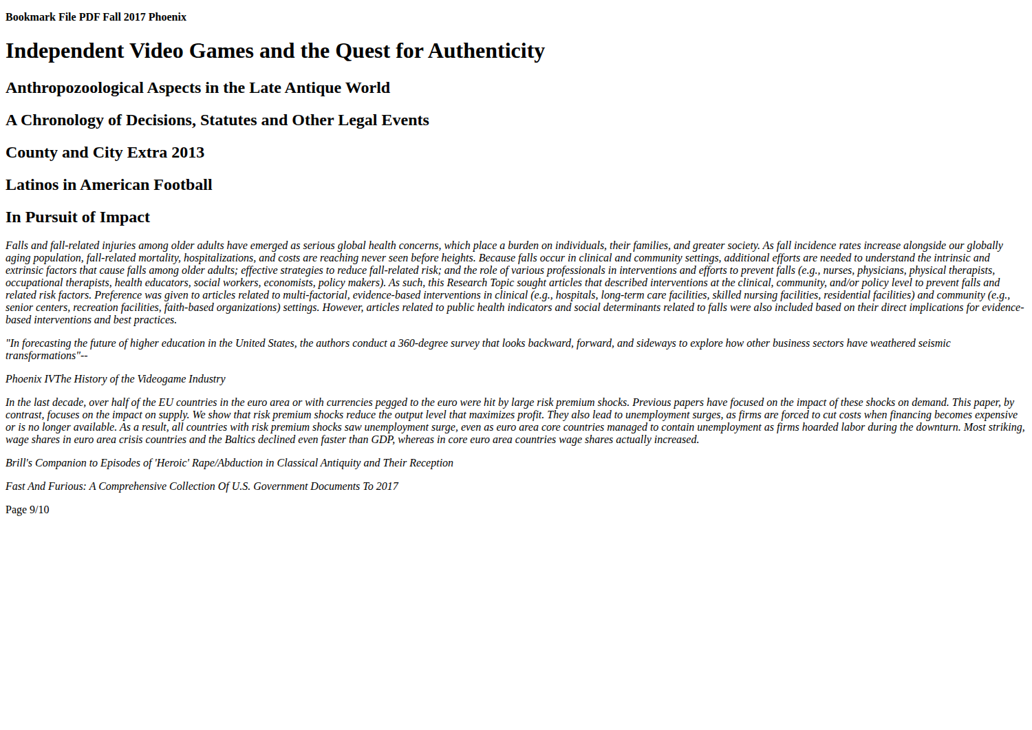Bookmark File PDF Fall 2017 Phoenix
Independent Video Games and the Quest for Authenticity
Anthropozoological Aspects in the Late Antique World
A Chronology of Decisions, Statutes and Other Legal Events
County and City Extra 2013
Latinos in American Football
In Pursuit of Impact
Falls and fall-related injuries among older adults have emerged as serious global health concerns, which place a burden on individuals, their families, and greater society. As fall incidence rates increase alongside our globally aging population, fall-related mortality, hospitalizations, and costs are reaching never seen before heights. Because falls occur in clinical and community settings, additional efforts are needed to understand the intrinsic and extrinsic factors that cause falls among older adults; effective strategies to reduce fall-related risk; and the role of various professionals in interventions and efforts to prevent falls (e.g., nurses, physicians, physical therapists, occupational therapists, health educators, social workers, economists, policy makers). As such, this Research Topic sought articles that described interventions at the clinical, community, and/or policy level to prevent falls and related risk factors. Preference was given to articles related to multi-factorial, evidence-based interventions in clinical (e.g., hospitals, long-term care facilities, skilled nursing facilities, residential facilities) and community (e.g., senior centers, recreation facilities, faith-based organizations) settings. However, articles related to public health indicators and social determinants related to falls were also included based on their direct implications for evidence-based interventions and best practices.
"In forecasting the future of higher education in the United States, the authors conduct a 360-degree survey that looks backward, forward, and sideways to explore how other business sectors have weathered seismic transformations"--
Phoenix IVThe History of the Videogame Industry
In the last decade, over half of the EU countries in the euro area or with currencies pegged to the euro were hit by large risk premium shocks. Previous papers have focused on the impact of these shocks on demand. This paper, by contrast, focuses on the impact on supply. We show that risk premium shocks reduce the output level that maximizes profit. They also lead to unemployment surges, as firms are forced to cut costs when financing becomes expensive or is no longer available. As a result, all countries with risk premium shocks saw unemployment surge, even as euro area core countries managed to contain unemployment as firms hoarded labor during the downturn. Most striking, wage shares in euro area crisis countries and the Baltics declined even faster than GDP, whereas in core euro area countries wage shares actually increased.
Brill's Companion to Episodes of 'Heroic' Rape/Abduction in Classical Antiquity and Their Reception
Fast And Furious: A Comprehensive Collection Of U.S. Government Documents To 2017
Page 9/10